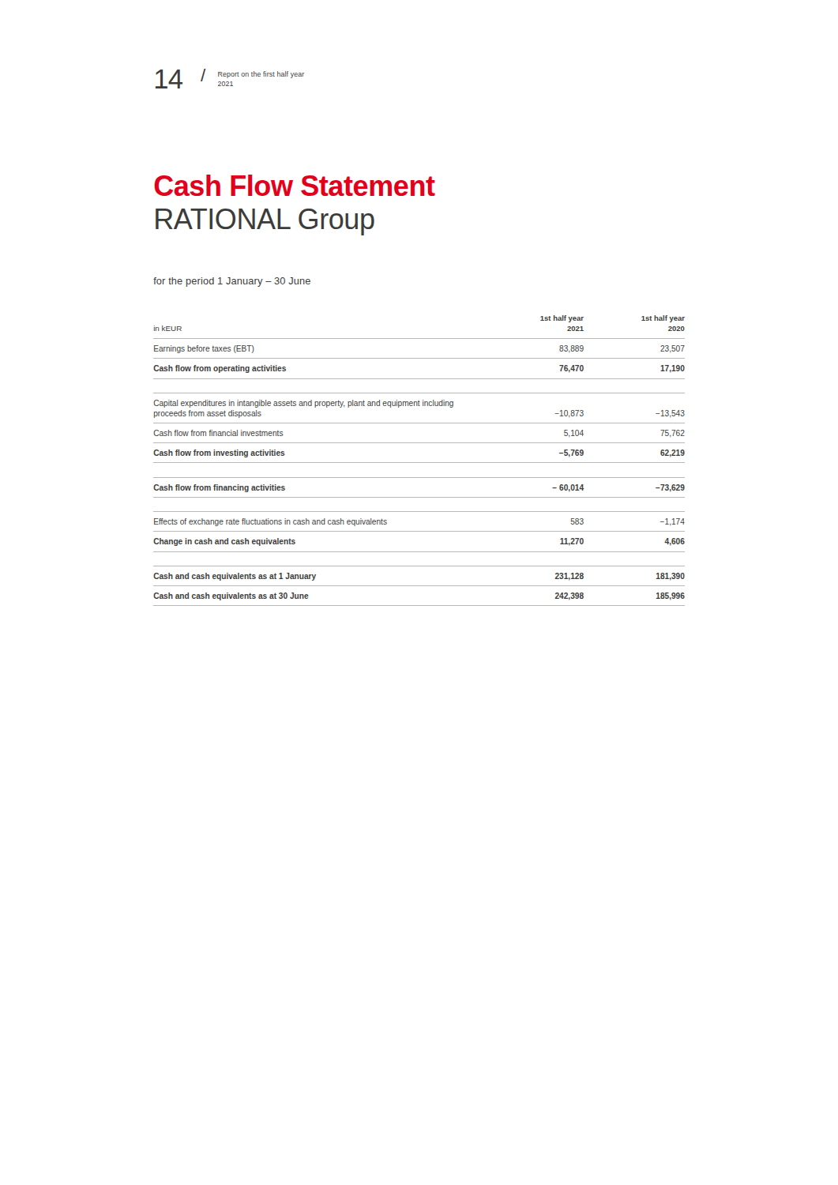14
/
Report on the first half year
2021
Cash Flow Statement
RATIONAL Group
for the period 1 January – 30 June
| in kEUR | 1st half year 2021 | 1st half year 2020 |
| --- | --- | --- |
| Earnings before taxes (EBT) | 83,889 | 23,507 |
| Cash flow from operating activities | 76,470 | 17,190 |
| Capital expenditures in intangible assets and property, plant and equipment including proceeds from asset disposals | −10,873 | −13,543 |
| Cash flow from financial investments | 5,104 | 75,762 |
| Cash flow from investing activities | −5,769 | 62,219 |
| Cash flow from financing activities | − 60,014 | −73,629 |
| Effects of exchange rate fluctuations in cash and cash equivalents | 583 | −1,174 |
| Change in cash and cash equivalents | 11,270 | 4,606 |
| Cash and cash equivalents as at 1 January | 231,128 | 181,390 |
| Cash and cash equivalents as at 30 June | 242,398 | 185,996 |